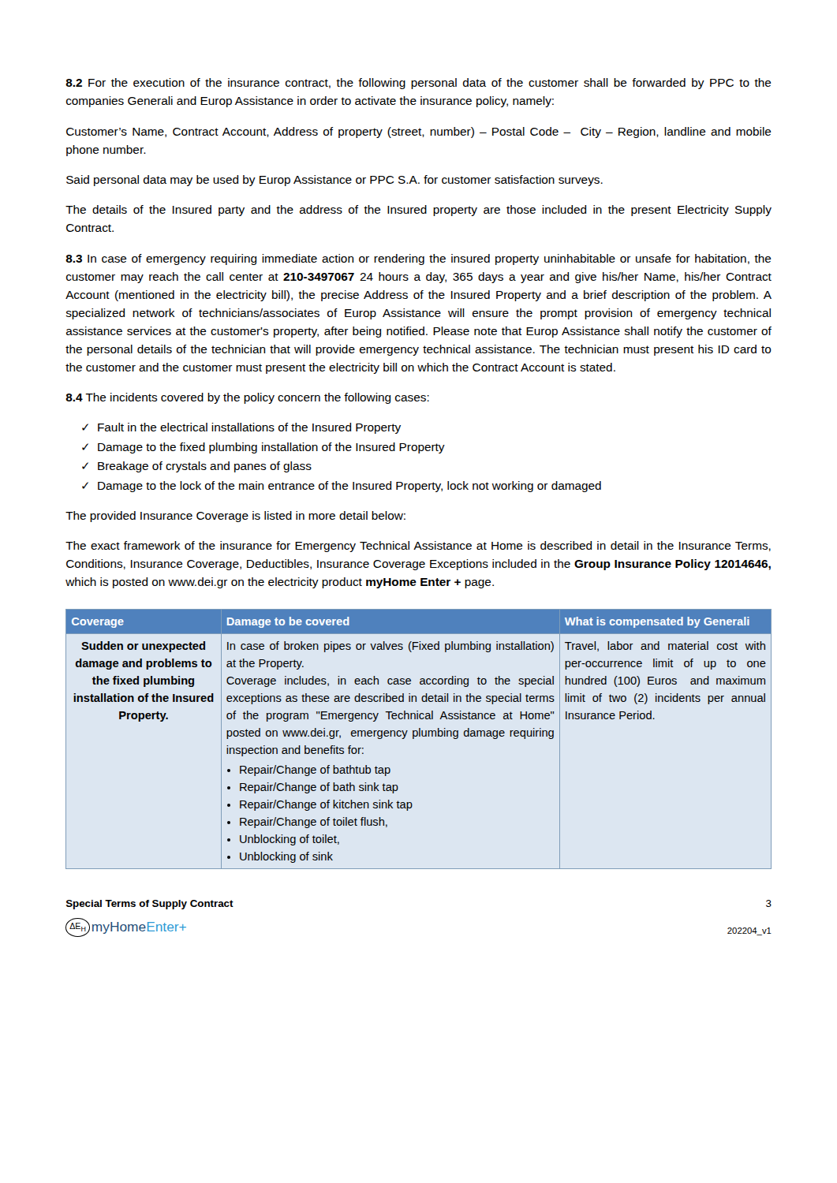8.2 For the execution of the insurance contract, the following personal data of the customer shall be forwarded by PPC to the companies Generali and Europ Assistance in order to activate the insurance policy, namely:
Customer’s Name, Contract Account, Address of property (street, number) – Postal Code – City – Region, landline and mobile phone number.
Said personal data may be used by Europ Assistance or PPC S.A. for customer satisfaction surveys.
The details of the Insured party and the address of the Insured property are those included in the present Electricity Supply Contract.
8.3 In case of emergency requiring immediate action or rendering the insured property uninhabitable or unsafe for habitation, the customer may reach the call center at 210-3497067 24 hours a day, 365 days a year and give his/her Name, his/her Contract Account (mentioned in the electricity bill), the precise Address of the Insured Property and a brief description of the problem. A specialized network of technicians/associates of Europ Assistance will ensure the prompt provision of emergency technical assistance services at the customer's property, after being notified. Please note that Europ Assistance shall notify the customer of the personal details of the technician that will provide emergency technical assistance. The technician must present his ID card to the customer and the customer must present the electricity bill on which the Contract Account is stated.
8.4 The incidents covered by the policy concern the following cases:
Fault in the electrical installations of the Insured Property
Damage to the fixed plumbing installation of the Insured Property
Breakage of crystals and panes of glass
Damage to the lock of the main entrance of the Insured Property, lock not working or damaged
The provided Insurance Coverage is listed in more detail below:
The exact framework of the insurance for Emergency Technical Assistance at Home is described in detail in the Insurance Terms, Conditions, Insurance Coverage, Deductibles, Insurance Coverage Exceptions included in the Group Insurance Policy 12014646, which is posted on www.dei.gr on the electricity product myHome Enter + page.
| Coverage | Damage to be covered | What is compensated by Generali |
| --- | --- | --- |
| Sudden or unexpected damage and problems to the fixed plumbing installation of the Insured Property. | In case of broken pipes or valves (Fixed plumbing installation) at the Property. Coverage includes, in each case according to the special exceptions as these are described in detail in the special terms of the program "Emergency Technical Assistance at Home" posted on www.dei.gr, emergency plumbing damage requiring inspection and benefits for: Repair/Change of bathtub tap Repair/Change of bath sink tap Repair/Change of kitchen sink tap Repair/Change of toilet flush, Unblocking of toilet, Unblocking of sink | Travel, labor and material cost with per-occurrence limit of up to one hundred (100) Euros and maximum limit of two (2) incidents per annual Insurance Period. |
Special Terms of Supply Contract 3
ΔΕH myHome Enter+ 202204_v1